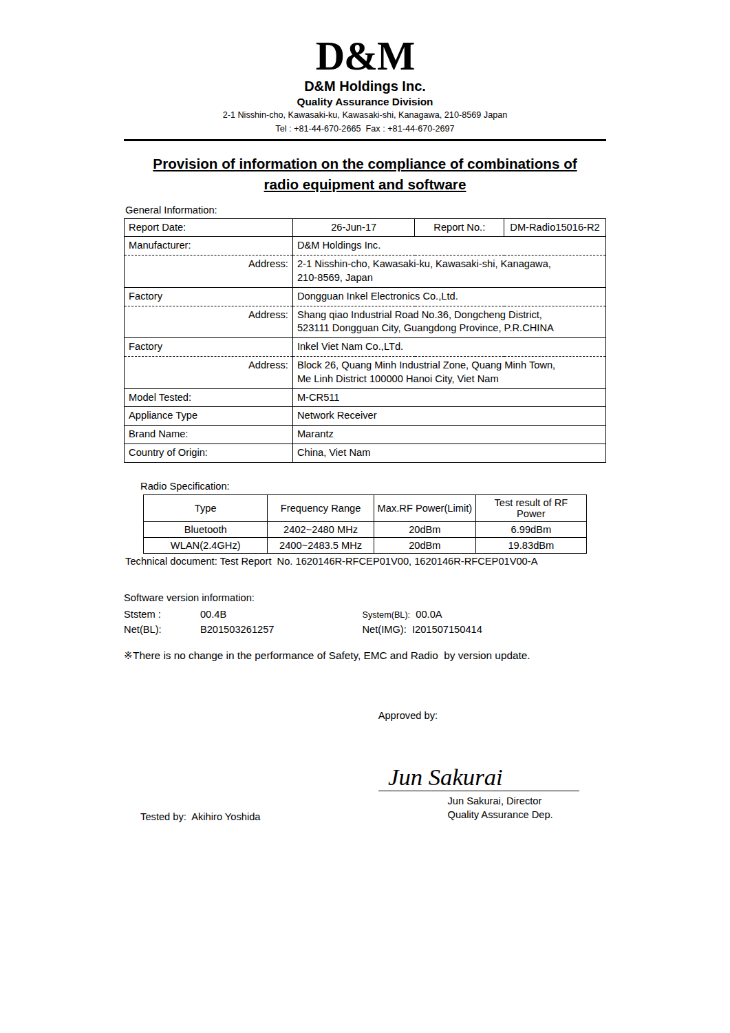D&M
D&M Holdings Inc.
Quality Assurance Division
2-1 Nisshin-cho, Kawasaki-ku, Kawasaki-shi, Kanagawa, 210-8569 Japan
Tel : +81-44-670-2665 Fax : +81-44-670-2697
Provision of information on the compliance of combinations of radio equipment and software
General Information:
| Report Date: | 26-Jun-17 | Report No.: | DM-Radio15016-R2 |
| Manufacturer: | D&M Holdings Inc. |
| Address: | 2-1 Nisshin-cho, Kawasaki-ku, Kawasaki-shi, Kanagawa, 210-8569, Japan |
| Factory | Dongguan Inkel Electronics Co.,Ltd. |
| Address: | Shang qiao Industrial Road No.36, Dongcheng District, 523111 Dongguan City, Guangdong Province, P.R.CHINA |
| Factory | Inkel Viet Nam Co.,LTd. |
| Address: | Block 26, Quang Minh Industrial Zone, Quang Minh Town, Me Linh District 100000 Hanoi City, Viet Nam |
| Model Tested: | M-CR511 |
| Appliance Type | Network Receiver |
| Brand Name: | Marantz |
| Country of Origin: | China, Viet Nam |
Radio Specification:
| Type | Frequency Range | Max.RF Power(Limit) | Test result of RF Power |
| --- | --- | --- | --- |
| Bluetooth | 2402~2480 MHz | 20dBm | 6.99dBm |
| WLAN(2.4GHz) | 2400~2483.5 MHz | 20dBm | 19.83dBm |
Technical document: Test Report No. 1620146R-RFCEP01V00, 1620146R-RFCEP01V00-A
Software version information:
Ststem :
00.4B
System(BL): 00.0A
Net(BL):
B201503261257
Net(IMG): I201507150414
※There is no change in the performance of Safety, EMC and Radio by version update.
Tested by: Akihiro Yoshida
Approved by: Jun Sakurai
Jun Sakurai, Director
Quality Assurance Dep.